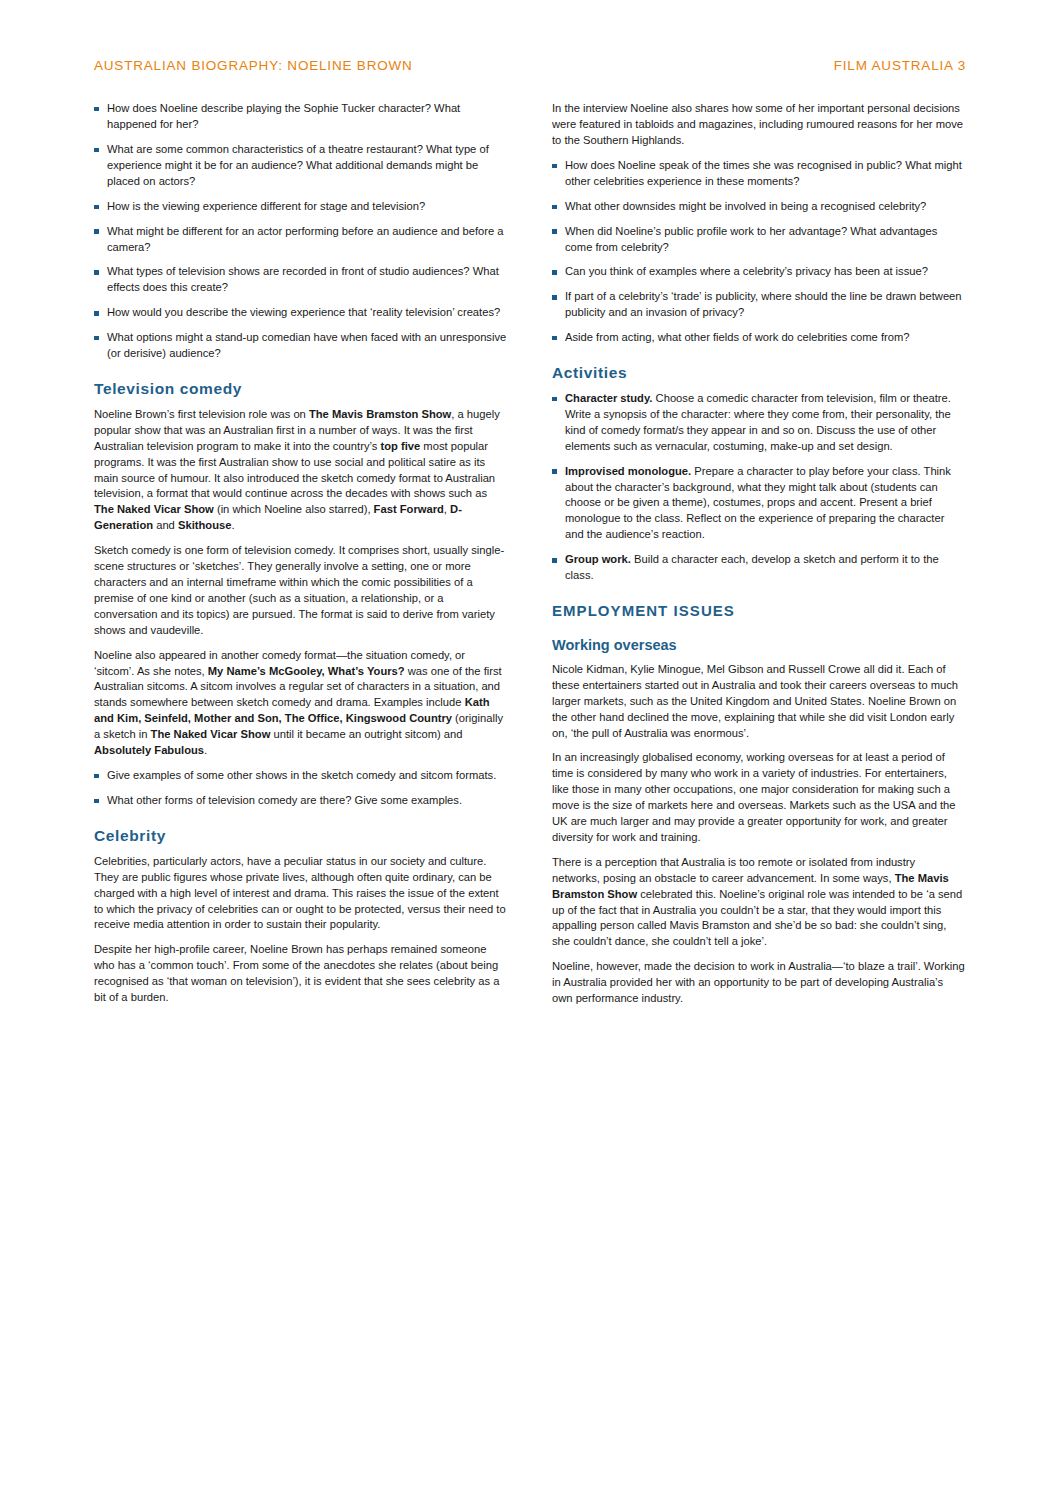Australian Biography: Noeline Brown
Film Australia 3
How does Noeline describe playing the Sophie Tucker character? What happened for her?
What are some common characteristics of a theatre restaurant? What type of experience might it be for an audience? What additional demands might be placed on actors?
How is the viewing experience different for stage and television?
What might be different for an actor performing before an audience and before a camera?
What types of television shows are recorded in front of studio audiences? What effects does this create?
How would you describe the viewing experience that ‘reality television’ creates?
What options might a stand-up comedian have when faced with an unresponsive (or derisive) audience?
Television comedy
Noeline Brown’s first television role was on The Mavis Bramston Show, a hugely popular show that was an Australian first in a number of ways. It was the first Australian television program to make it into the country’s top five most popular programs. It was the first Australian show to use social and political satire as its main source of humour. It also introduced the sketch comedy format to Australian television, a format that would continue across the decades with shows such as The Naked Vicar Show (in which Noeline also starred), Fast Forward, D-Generation and Skithouse.
Sketch comedy is one form of television comedy. It comprises short, usually single-scene structures or ‘sketches’. They generally involve a setting, one or more characters and an internal timeframe within which the comic possibilities of a premise of one kind or another (such as a situation, a relationship, or a conversation and its topics) are pursued. The format is said to derive from variety shows and vaudeville.
Noeline also appeared in another comedy format—the situation comedy, or ‘sitcom’. As she notes, My Name’s McGooley, What’s Yours? was one of the first Australian sitcoms. A sitcom involves a regular set of characters in a situation, and stands somewhere between sketch comedy and drama. Examples include Kath and Kim, Seinfeld, Mother and Son, The Office, Kingswood Country (originally a sketch in The Naked Vicar Show until it became an outright sitcom) and Absolutely Fabulous.
Give examples of some other shows in the sketch comedy and sitcom formats.
What other forms of television comedy are there? Give some examples.
Celebrity
Celebrities, particularly actors, have a peculiar status in our society and culture. They are public figures whose private lives, although often quite ordinary, can be charged with a high level of interest and drama. This raises the issue of the extent to which the privacy of celebrities can or ought to be protected, versus their need to receive media attention in order to sustain their popularity.
Despite her high-profile career, Noeline Brown has perhaps remained someone who has a ‘common touch’. From some of the anecdotes she relates (about being recognised as ‘that woman on television’), it is evident that she sees celebrity as a bit of a burden.
In the interview Noeline also shares how some of her important personal decisions were featured in tabloids and magazines, including rumoured reasons for her move to the Southern Highlands.
How does Noeline speak of the times she was recognised in public? What might other celebrities experience in these moments?
What other downsides might be involved in being a recognised celebrity?
When did Noeline’s public profile work to her advantage? What advantages come from celebrity?
Can you think of examples where a celebrity’s privacy has been at issue?
If part of a celebrity’s ‘trade’ is publicity, where should the line be drawn between publicity and an invasion of privacy?
Aside from acting, what other fields of work do celebrities come from?
Activities
Character study. Choose a comedic character from television, film or theatre. Write a synopsis of the character: where they come from, their personality, the kind of comedy format/s they appear in and so on. Discuss the use of other elements such as vernacular, costuming, make-up and set design.
Improvised monologue. Prepare a character to play before your class. Think about the character’s background, what they might talk about (students can choose or be given a theme), costumes, props and accent. Present a brief monologue to the class. Reflect on the experience of preparing the character and the audience’s reaction.
Group work. Build a character each, develop a sketch and perform it to the class.
Employment issues
Working overseas
Nicole Kidman, Kylie Minogue, Mel Gibson and Russell Crowe all did it. Each of these entertainers started out in Australia and took their careers overseas to much larger markets, such as the United Kingdom and United States. Noeline Brown on the other hand declined the move, explaining that while she did visit London early on, ‘the pull of Australia was enormous’.
In an increasingly globalised economy, working overseas for at least a period of time is considered by many who work in a variety of industries. For entertainers, like those in many other occupations, one major consideration for making such a move is the size of markets here and overseas. Markets such as the USA and the UK are much larger and may provide a greater opportunity for work, and greater diversity for work and training.
There is a perception that Australia is too remote or isolated from industry networks, posing an obstacle to career advancement. In some ways, The Mavis Bramston Show celebrated this. Noeline’s original role was intended to be ‘a send up of the fact that in Australia you couldn’t be a star, that they would import this appalling person called Mavis Bramston and she’d be so bad: she couldn’t sing, she couldn’t dance, she couldn’t tell a joke’.
Noeline, however, made the decision to work in Australia—‘to blaze a trail’. Working in Australia provided her with an opportunity to be part of developing Australia’s own performance industry.